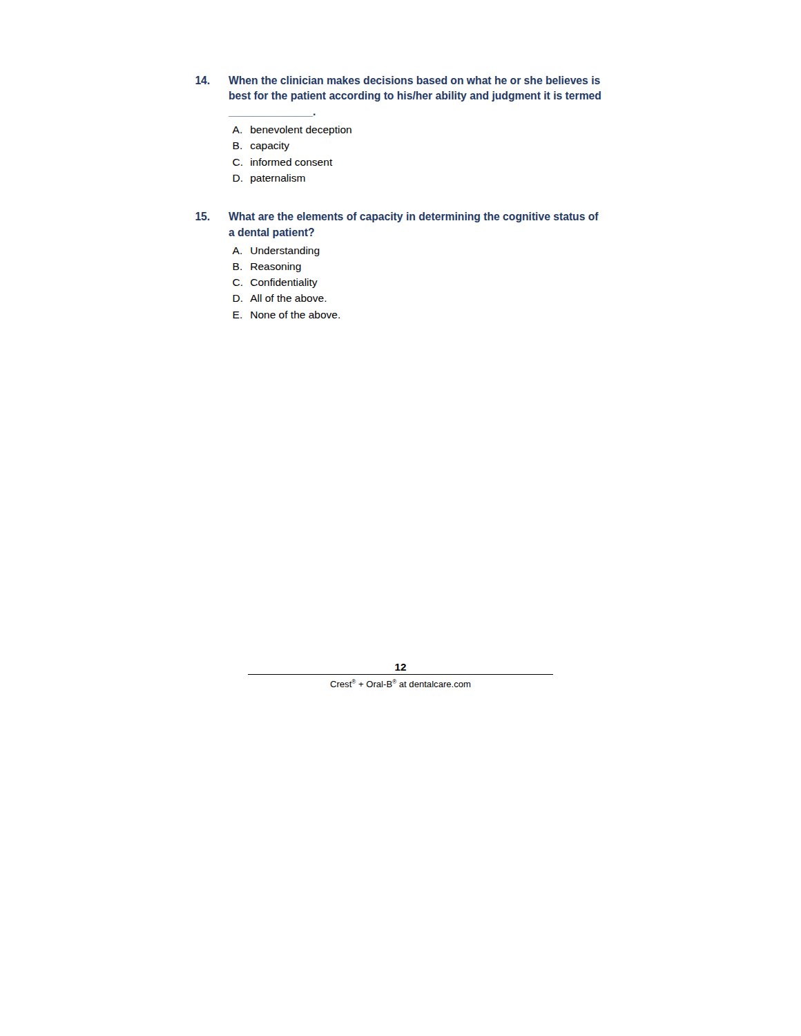14.
When the clinician makes decisions based on what he or she believes is best for the patient according to his/her ability and judgment it is termed ______________.
A. benevolent deception
B. capacity
C. informed consent
D. paternalism
15.
What are the elements of capacity in determining the cognitive status of a dental patient?
A. Understanding
B. Reasoning
C. Confidentiality
D. All of the above.
E. None of the above.
12
Crest® + Oral-B® at dentalcare.com